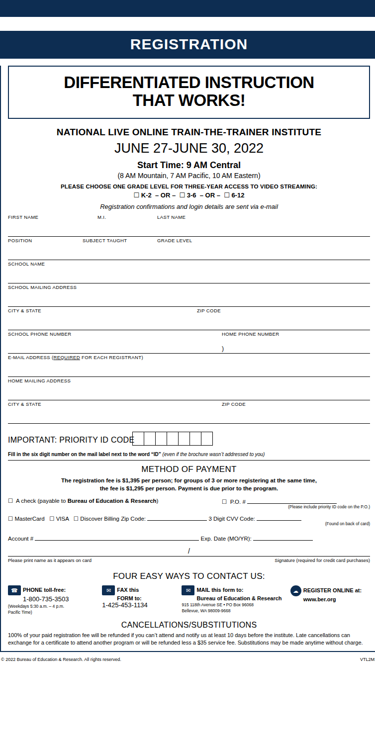REGISTRATION
DIFFERENTIATED INSTRUCTION
THAT WORKS!
NATIONAL LIVE ONLINE TRAIN-THE-TRAINER INSTITUTE
JUNE 27-JUNE 30, 2022
Start Time: 9 AM Central
(8 AM Mountain, 7 AM Pacific, 10 AM Eastern)
PLEASE CHOOSE ONE GRADE LEVEL FOR THREE-YEAR ACCESS TO VIDEO STREAMING:
☐ K-2 – OR – ☐ 3-6 – OR – ☐ 6-12
Registration confirmations and login details are sent via e-mail
FIRST NAME M.I. LAST NAME
POSITION SUBJECT TAUGHT GRADE LEVEL
SCHOOL NAME
SCHOOL MAILING ADDRESS
CITY & STATE ZIP CODE
SCHOOL PHONE NUMBER HOME PHONE NUMBER )
E-MAIL ADDRESS (REQUIRED FOR EACH REGISTRANT)
HOME MAILING ADDRESS
CITY & STATE ZIP CODE
IMPORTANT: PRIORITY ID CODE
Fill in the six digit number on the mail label next to the word “ID” (even if the brochure wasn’t addressed to you)
METHOD OF PAYMENT
The registration fee is $1,395 per person; for groups of 3 or more registering at the same time,
the fee is $1,295 per person. Payment is due prior to the program.
☐ A check (payable to Bureau of Education & Research) ☐ P.O. #
(Please include priority ID code on the P.O.)
☐ MasterCard ☐ VISA ☐ Discover Billing Zip Code: 3 Digit CVV Code:
(Found on back of card)
Account # Exp. Date (MO/YR):
/
Please print name as it appears on card Signature (required for credit card purchases)
FOUR EASY WAYS TO CONTACT US:
☎PHONE toll-free:
1-800-735-3503
(Weekdays 5:30 a.m. – 4 p.m.
Pacific Time)
✉FAX this
FORM to:
1-425-453-1134
✉MAIL this form to:
Bureau of Education & Research
915 118th Avenue SE • PO Box 96068
Bellevue, WA 98009-9668
☁REGISTER ONLINE at:
www.ber.org
CANCELLATIONS/SUBSTITUTIONS
100% of your paid registration fee will be refunded if you can’t attend and notify us at least 10 days before the institute. Late cancellations can exchange for a certificate to attend another program or will be refunded less a $35 service fee. Substitutions may be made anytime without charge.
© 2022 Bureau of Education & Research. All rights reserved. VTL2M1